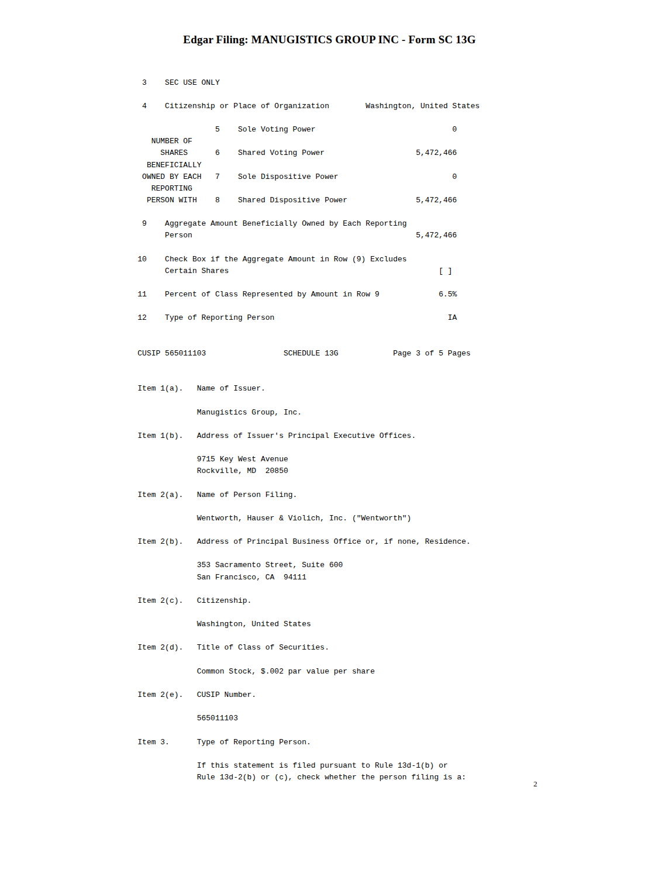Edgar Filing: MANUGISTICS GROUP INC - Form SC 13G
  3    SEC USE ONLY

  4    Citizenship or Place of Organization        Washington, United States

                  5    Sole Voting Power                              0
    NUMBER OF
      SHARES      6    Shared Voting Power                    5,472,466
   BENEFICIALLY
  OWNED BY EACH   7    Sole Dispositive Power                         0
    REPORTING
   PERSON WITH    8    Shared Dispositive Power               5,472,466

  9    Aggregate Amount Beneficially Owned by Each Reporting
       Person                                                 5,472,466

 10    Check Box if the Aggregate Amount in Row (9) Excludes
       Certain Shares                                              [ ]

 11    Percent of Class Represented by Amount in Row 9             6.5%

 12    Type of Reporting Person                                      IA


 CUSIP 565011103                 SCHEDULE 13G            Page 3 of 5 Pages


 Item 1(a).   Name of Issuer.

              Manugistics Group, Inc.

 Item 1(b).   Address of Issuer's Principal Executive Offices.

              9715 Key West Avenue
              Rockville, MD  20850

 Item 2(a).   Name of Person Filing.

              Wentworth, Hauser & Violich, Inc. ("Wentworth")

 Item 2(b).   Address of Principal Business Office or, if none, Residence.

              353 Sacramento Street, Suite 600
              San Francisco, CA  94111

 Item 2(c).   Citizenship.

              Washington, United States

 Item 2(d).   Title of Class of Securities.

              Common Stock, $.002 par value per share

 Item 2(e).   CUSIP Number.

              565011103

 Item 3.      Type of Reporting Person.

              If this statement is filed pursuant to Rule 13d-1(b) or
              Rule 13d-2(b) or (c), check whether the person filing is a:
2